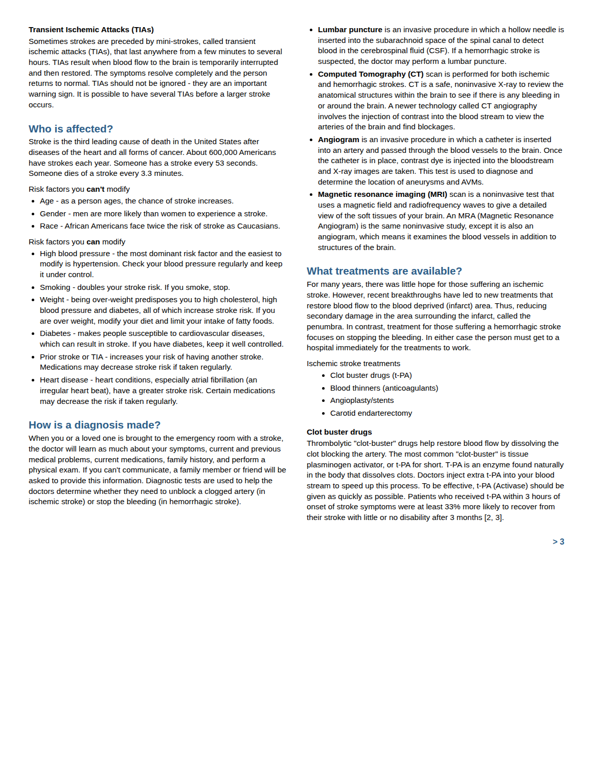Transient Ischemic Attacks (TIAs)
Sometimes strokes are preceded by mini-strokes, called transient ischemic attacks (TIAs), that last anywhere from a few minutes to several hours. TIAs result when blood flow to the brain is temporarily interrupted and then restored. The symptoms resolve completely and the person returns to normal. TIAs should not be ignored - they are an important warning sign. It is possible to have several TIAs before a larger stroke occurs.
Who is affected?
Stroke is the third leading cause of death in the United States after diseases of the heart and all forms of cancer. About 600,000 Americans have strokes each year. Someone has a stroke every 53 seconds. Someone dies of a stroke every 3.3 minutes.
Risk factors you can't modify
Age - as a person ages, the chance of stroke increases.
Gender - men are more likely than women to experience a stroke.
Race - African Americans face twice the risk of stroke as Caucasians.
Risk factors you can modify
High blood pressure - the most dominant risk factor and the easiest to modify is hypertension. Check your blood pressure regularly and keep it under control.
Smoking - doubles your stroke risk. If you smoke, stop.
Weight - being over-weight predisposes you to high cholesterol, high blood pressure and diabetes, all of which increase stroke risk. If you are over weight, modify your diet and limit your intake of fatty foods.
Diabetes - makes people susceptible to cardiovascular diseases, which can result in stroke. If you have diabetes, keep it well controlled.
Prior stroke or TIA - increases your risk of having another stroke. Medications may decrease stroke risk if taken regularly.
Heart disease - heart conditions, especially atrial fibrillation (an irregular heart beat), have a greater stroke risk. Certain medications may decrease the risk if taken regularly.
How is a diagnosis made?
When you or a loved one is brought to the emergency room with a stroke, the doctor will learn as much about your symptoms, current and previous medical problems, current medications, family history, and perform a physical exam. If you can't communicate, a family member or friend will be asked to provide this information. Diagnostic tests are used to help the doctors determine whether they need to unblock a clogged artery (in ischemic stroke) or stop the bleeding (in hemorrhagic stroke).
Lumbar puncture is an invasive procedure in which a hollow needle is inserted into the subarachnoid space of the spinal canal to detect blood in the cerebrospinal fluid (CSF). If a hemorrhagic stroke is suspected, the doctor may perform a lumbar puncture.
Computed Tomography (CT) scan is performed for both ischemic and hemorrhagic strokes. CT is a safe, noninvasive X-ray to review the anatomical structures within the brain to see if there is any bleeding in or around the brain. A newer technology called CT angiography involves the injection of contrast into the blood stream to view the arteries of the brain and find blockages.
Angiogram is an invasive procedure in which a catheter is inserted into an artery and passed through the blood vessels to the brain. Once the catheter is in place, contrast dye is injected into the bloodstream and X-ray images are taken. This test is used to diagnose and determine the location of aneurysms and AVMs.
Magnetic resonance imaging (MRI) scan is a noninvasive test that uses a magnetic field and radiofrequency waves to give a detailed view of the soft tissues of your brain. An MRA (Magnetic Resonance Angiogram) is the same noninvasive study, except it is also an angiogram, which means it examines the blood vessels in addition to structures of the brain.
What treatments are available?
For many years, there was little hope for those suffering an ischemic stroke. However, recent breakthroughs have led to new treatments that restore blood flow to the blood deprived (infarct) area. Thus, reducing secondary damage in the area surrounding the infarct, called the penumbra. In contrast, treatment for those suffering a hemorrhagic stroke focuses on stopping the bleeding. In either case the person must get to a hospital immediately for the treatments to work.
Ischemic stroke treatments
Clot buster drugs (t-PA)
Blood thinners (anticoagulants)
Angioplasty/stents
Carotid endarterectomy
Clot buster drugs
Thrombolytic "clot-buster" drugs help restore blood flow by dissolving the clot blocking the artery. The most common "clot-buster" is tissue plasminogen activator, or t-PA for short. T-PA is an enzyme found naturally in the body that dissolves clots. Doctors inject extra t-PA into your blood stream to speed up this process. To be effective, t-PA (Activase) should be given as quickly as possible. Patients who received t-PA within 3 hours of onset of stroke symptoms were at least 33% more likely to recover from their stroke with little or no disability after 3 months [2, 3].
> 3